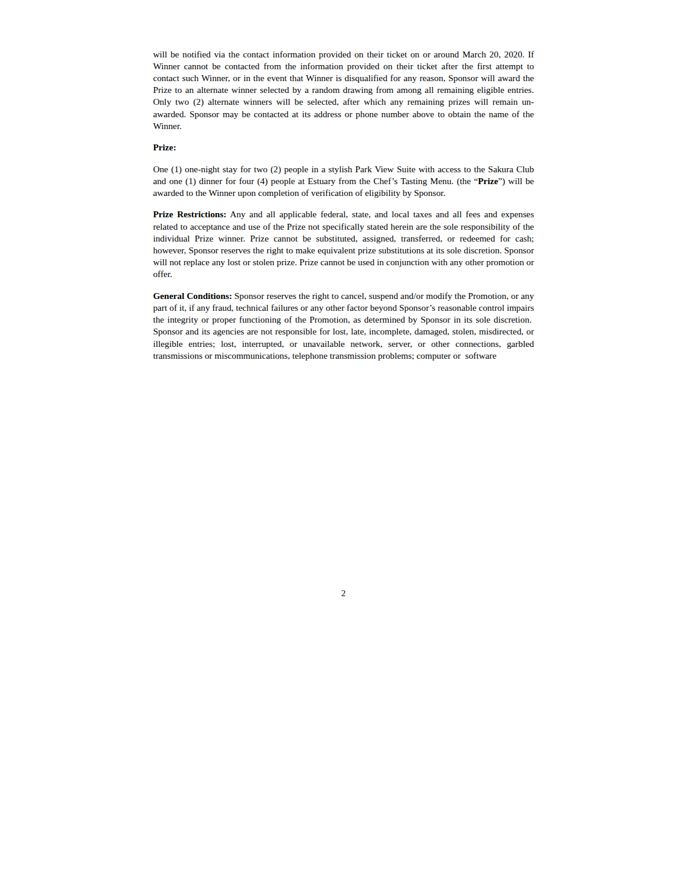will be notified via the contact information provided on their ticket on or around March 20, 2020. If Winner cannot be contacted from the information provided on their ticket after the first attempt to contact such Winner, or in the event that Winner is disqualified for any reason, Sponsor will award the Prize to an alternate winner selected by a random drawing from among all remaining eligible entries. Only two (2) alternate winners will be selected, after which any remaining prizes will remain un-awarded. Sponsor may be contacted at its address or phone number above to obtain the name of the Winner.
Prize:
One (1) one-night stay for two (2) people in a stylish Park View Suite with access to the Sakura Club and one (1) dinner for four (4) people at Estuary from the Chef’s Tasting Menu. (the “Prize”) will be awarded to the Winner upon completion of verification of eligibility by Sponsor.
Prize Restrictions: Any and all applicable federal, state, and local taxes and all fees and expenses related to acceptance and use of the Prize not specifically stated herein are the sole responsibility of the individual Prize winner. Prize cannot be substituted, assigned, transferred, or redeemed for cash; however, Sponsor reserves the right to make equivalent prize substitutions at its sole discretion. Sponsor will not replace any lost or stolen prize. Prize cannot be used in conjunction with any other promotion or offer.
General Conditions: Sponsor reserves the right to cancel, suspend and/or modify the Promotion, or any part of it, if any fraud, technical failures or any other factor beyond Sponsor’s reasonable control impairs the integrity or proper functioning of the Promotion, as determined by Sponsor in its sole discretion. Sponsor and its agencies are not responsible for lost, late, incomplete, damaged, stolen, misdirected, or illegible entries; lost, interrupted, or unavailable network, server, or other connections, garbled transmissions or miscommunications, telephone transmission problems; computer or software
2